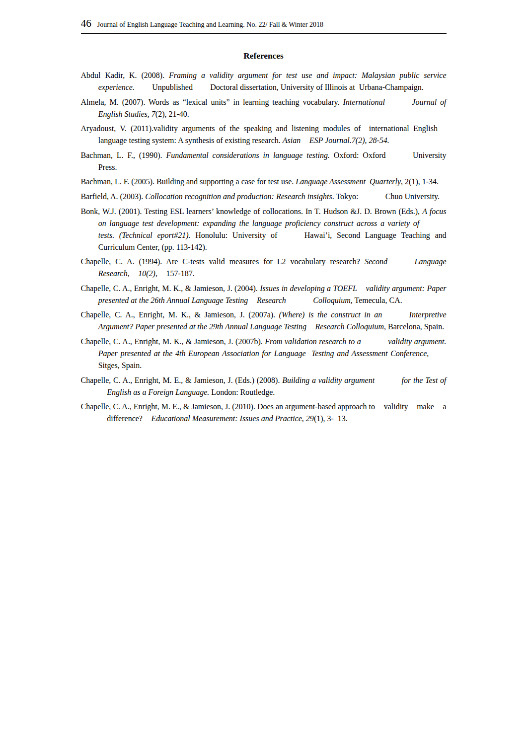46 Journal of English Language Teaching and Learning. No. 22/ Fall & Winter 2018
References
Abdul Kadir, K. (2008). Framing a validity argument for test use and impact: Malaysian public service experience. Unpublished Doctoral dissertation, University of Illinois at Urbana-Champaign.
Almela, M. (2007). Words as “lexical units” in learning teaching vocabulary. International Journal of English Studies, 7(2), 21-40.
Aryadoust, V. (2011).validity arguments of the speaking and listening modules of international English language testing system: A synthesis of existing research. Asian ESP Journal.7(2), 28-54.
Bachman, L. F., (1990). Fundamental considerations in language testing. Oxford: Oxford University Press.
Bachman, L. F. (2005). Building and supporting a case for test use. Language Assessment Quarterly, 2(1), 1-34.
Barfield, A. (2003). Collocation recognition and production: Research insights. Tokyo: Chuo University.
Bonk, W.J. (2001). Testing ESL learners’ knowledge of collocations. In T. Hudson &J. D. Brown (Eds.), A focus on language test development: expanding the language proficiency construct across a variety of tests. (Technical eport#21). Honolulu: University of Hawai’i, Second Language Teaching and Curriculum Center, (pp. 113-142).
Chapelle, C. A. (1994). Are C-tests valid measures for L2 vocabulary research? Second Language Research, 10(2), 157-187.
Chapelle, C. A., Enright, M. K., & Jamieson, J. (2004). Issues in developing a TOEFL validity argument: Paper presented at the 26th Annual Language Testing Research Colloquium, Temecula, CA.
Chapelle, C. A., Enright, M. K., & Jamieson, J. (2007a). (Where) is the construct in an Interpretive Argument? Paper presented at the 29th Annual Language Testing Research Colloquium, Barcelona, Spain.
Chapelle, C. A., Enright, M. K., & Jamieson, J. (2007b). From validation research to a validity argument. Paper presented at the 4th European Association for Language Testing and Assessment Conference, Sitges, Spain.
Chapelle, C. A., Enright, M. E., & Jamieson, J. (Eds.) (2008). Building a validity argument for the Test of English as a Foreign Language. London: Routledge.
Chapelle, C. A., Enright, M. E., & Jamieson, J. (2010). Does an argument-based approach to validity make a difference? Educational Measurement: Issues and Practice, 29(1), 3- 13.